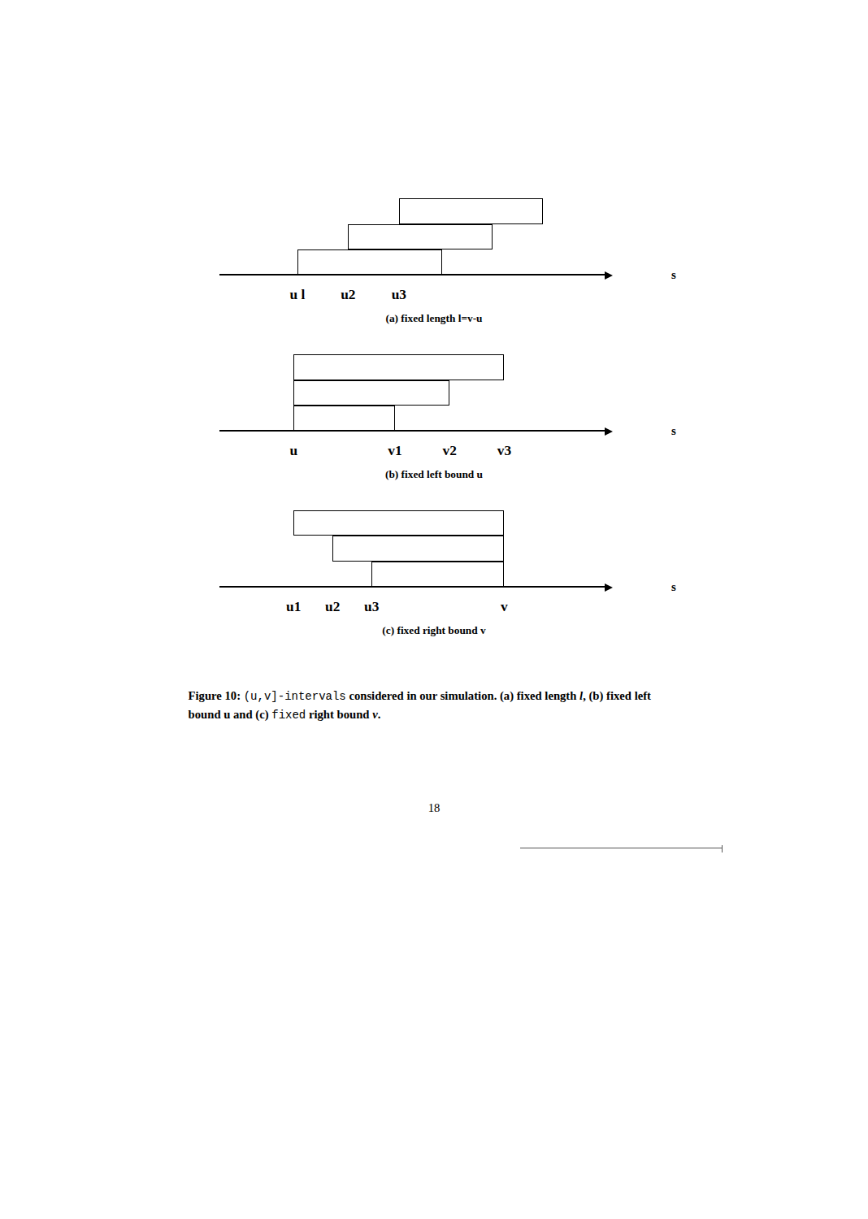s
u l
u2
u3
(a) fixed length l=v-u
s
u
v1
v2
v3
(b) fixed left bound u
s
u1
u2
u3
v
(c) fixed right bound v
Figure 10: (u,v]-intervals considered in our simulation. (a) fixed length l, (b) fixed left bound u and (c) fixed right bound v.
18